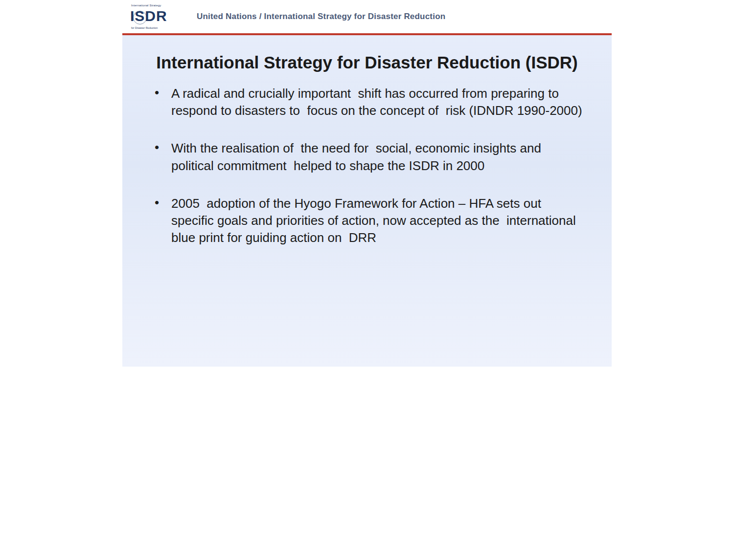International Strategy
ISDR
for Disaster Reduction
United Nations / International Strategy for Disaster Reduction
International Strategy for Disaster Reduction (ISDR)
A radical and crucially important shift has occurred from preparing to respond to disasters to focus on the concept of risk (IDNDR 1990-2000)
With the realisation of the need for social, economic insights and political commitment helped to shape the ISDR in 2000
2005 adoption of the Hyogo Framework for Action – HFA sets out specific goals and priorities of action, now accepted as the international blue print for guiding action on DRR